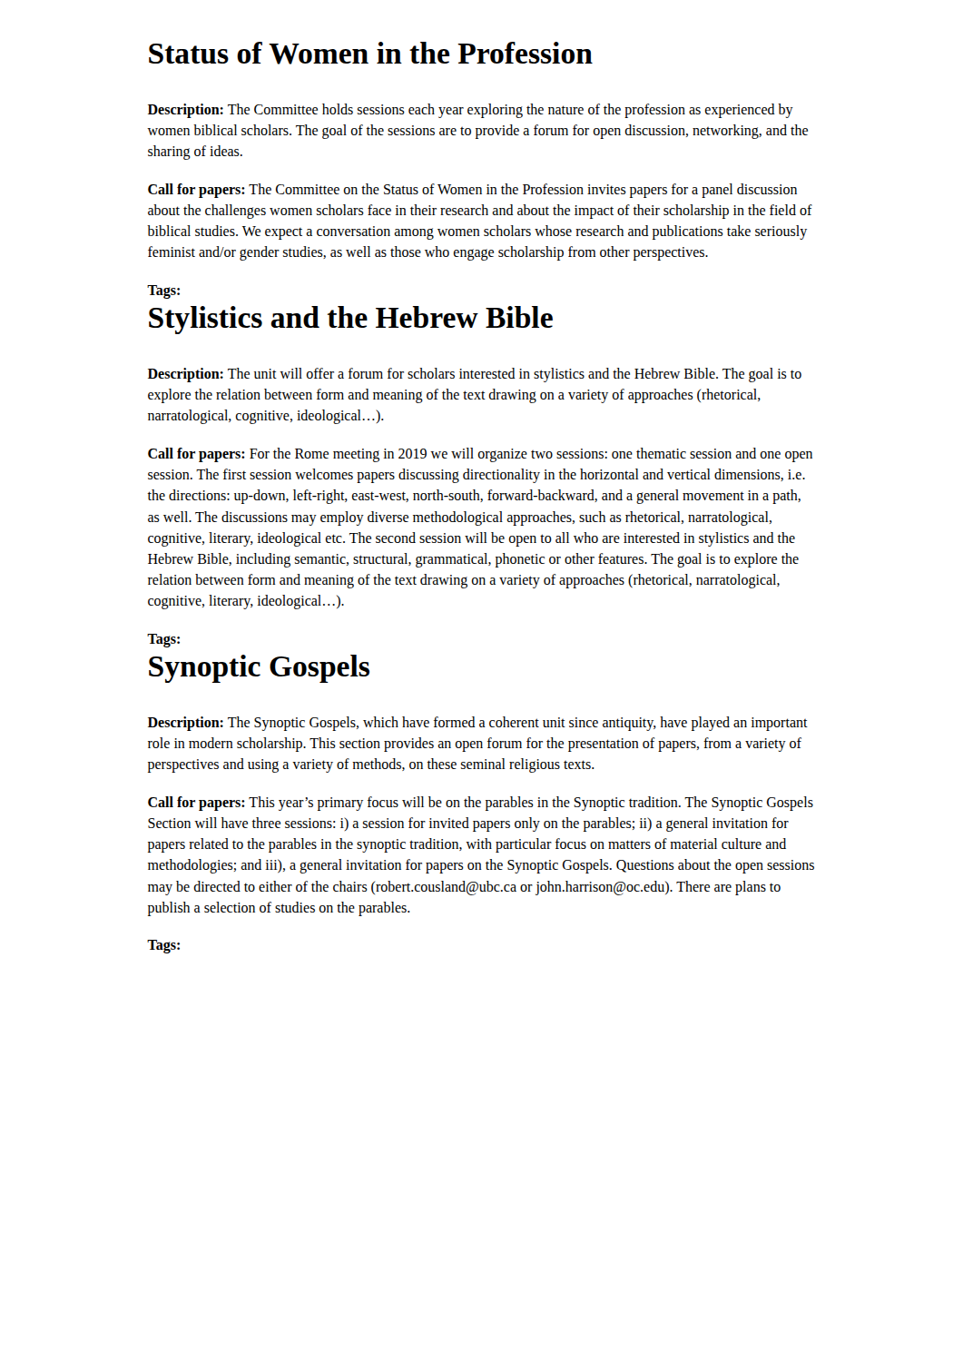Status of Women in the Profession
Description: The Committee holds sessions each year exploring the nature of the profession as experienced by women biblical scholars. The goal of the sessions are to provide a forum for open discussion, networking, and the sharing of ideas.
Call for papers: The Committee on the Status of Women in the Profession invites papers for a panel discussion about the challenges women scholars face in their research and about the impact of their scholarship in the field of biblical studies. We expect a conversation among women scholars whose research and publications take seriously feminist and/or gender studies, as well as those who engage scholarship from other perspectives.
Tags:
Stylistics and the Hebrew Bible
Description: The unit will offer a forum for scholars interested in stylistics and the Hebrew Bible. The goal is to explore the relation between form and meaning of the text drawing on a variety of approaches (rhetorical, narratological, cognitive, ideological…).
Call for papers: For the Rome meeting in 2019 we will organize two sessions: one thematic session and one open session. The first session welcomes papers discussing directionality in the horizontal and vertical dimensions, i.e. the directions: up-down, left-right, east-west, north-south, forward-backward, and a general movement in a path, as well. The discussions may employ diverse methodological approaches, such as rhetorical, narratological, cognitive, literary, ideological etc. The second session will be open to all who are interested in stylistics and the Hebrew Bible, including semantic, structural, grammatical, phonetic or other features. The goal is to explore the relation between form and meaning of the text drawing on a variety of approaches (rhetorical, narratological, cognitive, literary, ideological…).
Tags:
Synoptic Gospels
Description: The Synoptic Gospels, which have formed a coherent unit since antiquity, have played an important role in modern scholarship. This section provides an open forum for the presentation of papers, from a variety of perspectives and using a variety of methods, on these seminal religious texts.
Call for papers: This year’s primary focus will be on the parables in the Synoptic tradition. The Synoptic Gospels Section will have three sessions: i) a session for invited papers only on the parables; ii) a general invitation for papers related to the parables in the synoptic tradition, with particular focus on matters of material culture and methodologies; and iii), a general invitation for papers on the Synoptic Gospels. Questions about the open sessions may be directed to either of the chairs (robert.cousland@ubc.ca or john.harrison@oc.edu). There are plans to publish a selection of studies on the parables.
Tags: